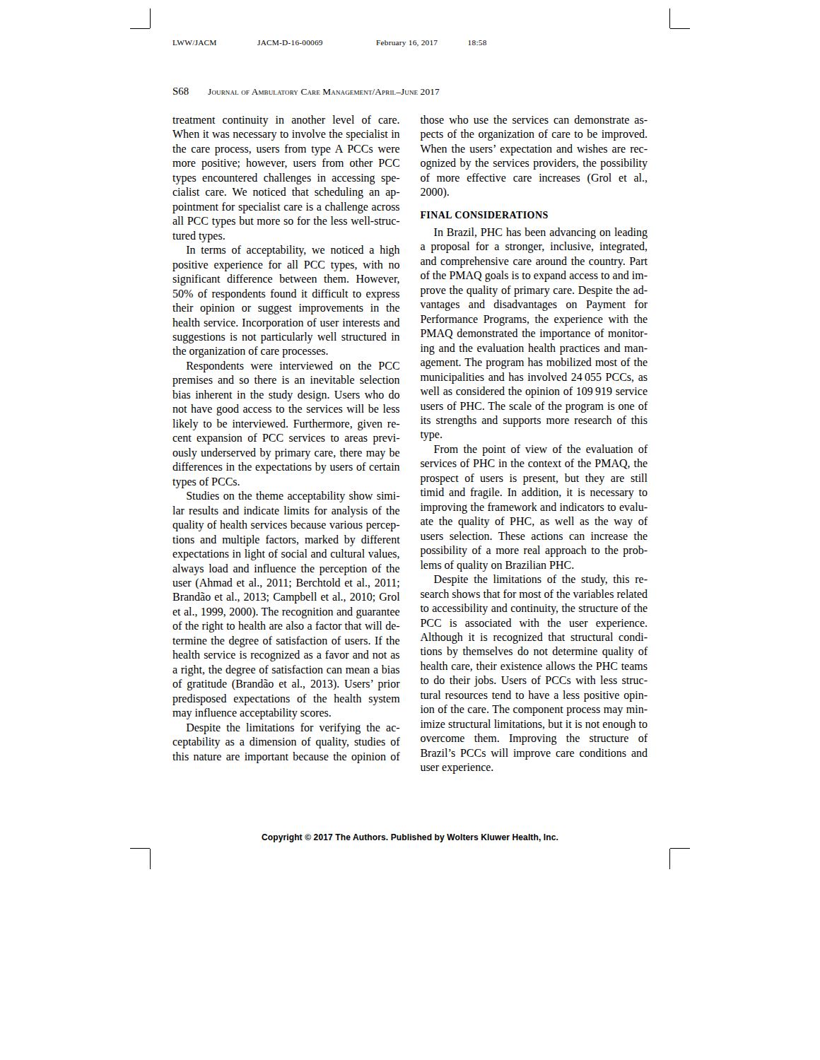LWW/JACM JACM-D-16-00069 February 16, 201718:58
S68 Journal of Ambulatory Care Management/April–June 2017
treatment continuity in another level of care. When it was necessary to involve the specialist in the care process, users from type A PCCs were more positive; however, users from other PCC types encountered challenges in accessing specialist care. We noticed that scheduling an appointment for specialist care is a challenge across all PCC types but more so for the less well-structured types.
In terms of acceptability, we noticed a high positive experience for all PCC types, with no significant difference between them. However, 50% of respondents found it difficult to express their opinion or suggest improvements in the health service. Incorporation of user interests and suggestions is not particularly well structured in the organization of care processes.
Respondents were interviewed on the PCC premises and so there is an inevitable selection bias inherent in the study design. Users who do not have good access to the services will be less likely to be interviewed. Furthermore, given recent expansion of PCC services to areas previously underserved by primary care, there may be differences in the expectations by users of certain types of PCCs.
Studies on the theme acceptability show similar results and indicate limits for analysis of the quality of health services because various perceptions and multiple factors, marked by different expectations in light of social and cultural values, always load and influence the perception of the user (Ahmad et al., 2011; Berchtold et al., 2011; Brandão et al., 2013; Campbell et al., 2010; Grol et al., 1999, 2000). The recognition and guarantee of the right to health are also a factor that will determine the degree of satisfaction of users. If the health service is recognized as a favor and not as a right, the degree of satisfaction can mean a bias of gratitude (Brandão et al., 2013). Users’ prior predisposed expectations of the health system may influence acceptability scores.
Despite the limitations for verifying the acceptability as a dimension of quality, studies of this nature are important because the opinion of those who use the services can demonstrate aspects of the organization of care to be improved. When the users’ expectation and wishes are recognized by the services providers, the possibility of more effective care increases (Grol et al., 2000).
FINAL CONSIDERATIONS
In Brazil, PHC has been advancing on leading a proposal for a stronger, inclusive, integrated, and comprehensive care around the country. Part of the PMAQ goals is to expand access to and improve the quality of primary care. Despite the advantages and disadvantages on Payment for Performance Programs, the experience with the PMAQ demonstrated the importance of monitoring and the evaluation health practices and management. The program has mobilized most of the municipalities and has involved 24 055 PCCs, as well as considered the opinion of 109 919 service users of PHC. The scale of the program is one of its strengths and supports more research of this type.
From the point of view of the evaluation of services of PHC in the context of the PMAQ, the prospect of users is present, but they are still timid and fragile. In addition, it is necessary to improving the framework and indicators to evaluate the quality of PHC, as well as the way of users selection. These actions can increase the possibility of a more real approach to the problems of quality on Brazilian PHC.
Despite the limitations of the study, this research shows that for most of the variables related to accessibility and continuity, the structure of the PCC is associated with the user experience. Although it is recognized that structural conditions by themselves do not determine quality of health care, their existence allows the PHC teams to do their jobs. Users of PCCs with less structural resources tend to have a less positive opinion of the care. The component process may minimize structural limitations, but it is not enough to overcome them. Improving the structure of Brazil’s PCCs will improve care conditions and user experience.
Copyright © 2017 The Authors. Published by Wolters Kluwer Health, Inc.